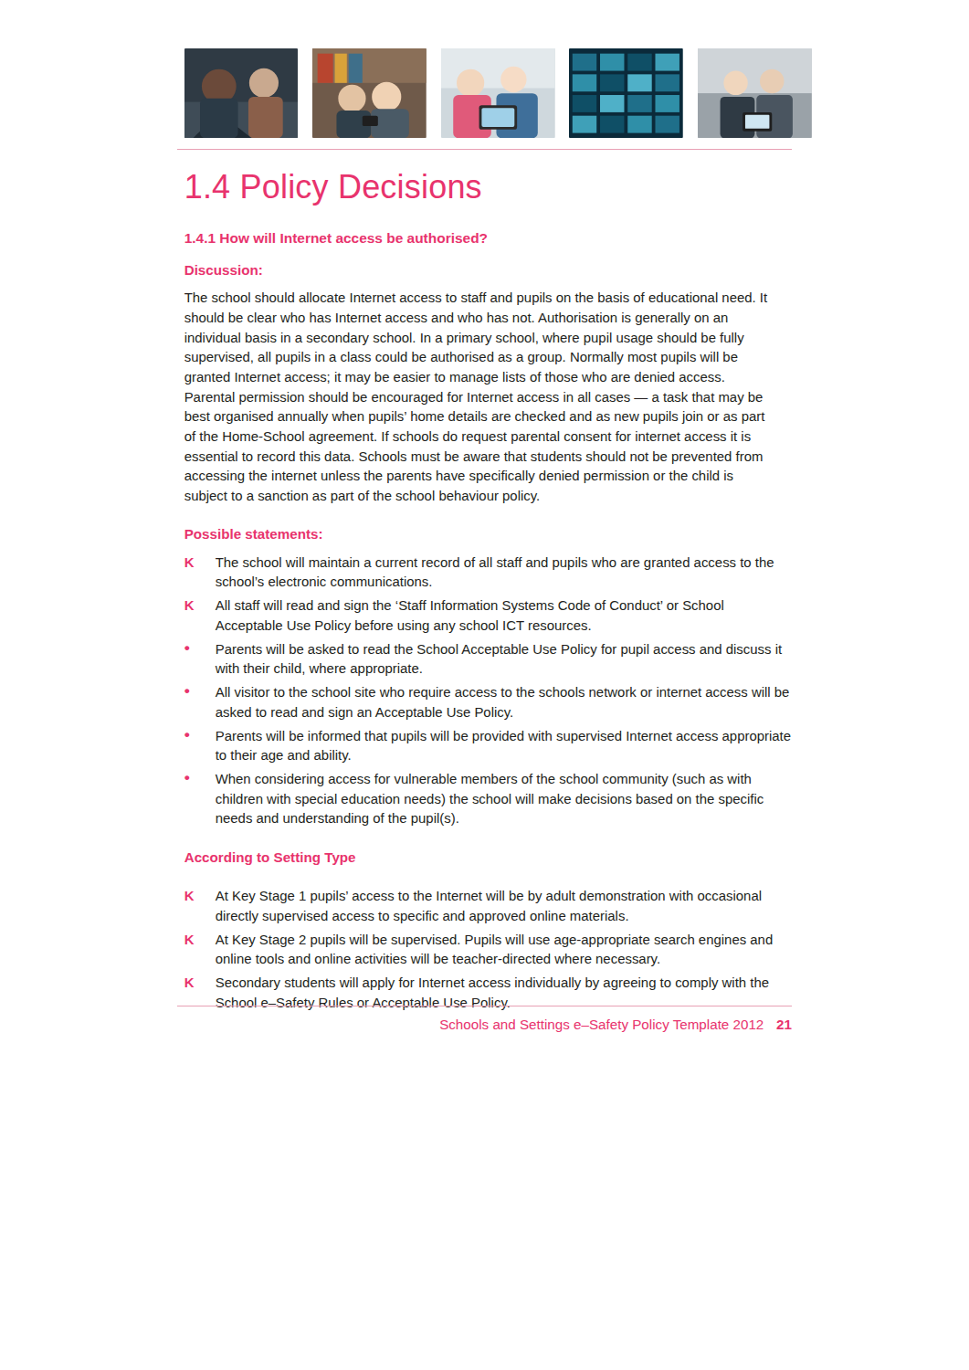1.4 Policy Decisions
1.4.1 How will Internet access be authorised?
Discussion:
The school should allocate Internet access to staff and pupils on the basis of educational need. It should be clear who has Internet access and who has not. Authorisation is generally on an individual basis in a secondary school. In a primary school, where pupil usage should be fully supervised, all pupils in a class could be authorised as a group. Normally most pupils will be granted Internet access; it may be easier to manage lists of those who are denied access. Parental permission should be encouraged for Internet access in all cases — a task that may be best organised annually when pupils’ home details are checked and as new pupils join or as part of the Home-School agreement. If schools do request parental consent for internet access it is essential to record this data. Schools must be aware that students should not be prevented from accessing the internet unless the parents have specifically denied permission or the child is subject to a sanction as part of the school behaviour policy.
Possible statements:
KThe school will maintain a current record of all staff and pupils who are granted access to the school’s electronic communications.
KAll staff will read and sign the ‘Staff Information Systems Code of Conduct’ or School Acceptable Use Policy before using any school ICT resources.
•Parents will be asked to read the School Acceptable Use Policy for pupil access and discuss it with their child, where appropriate.
•All visitor to the school site who require access to the schools network or internet access will be asked to read and sign an Acceptable Use Policy.
•Parents will be informed that pupils will be provided with supervised Internet access appropriate to their age and ability.
•When considering access for vulnerable members of the school community (such as with children with special education needs) the school will make decisions based on the specific needs and understanding of the pupil(s).
According to Setting Type
KAt Key Stage 1 pupils’ access to the Internet will be by adult demonstration with occasional directly supervised access to specific and approved online materials.
KAt Key Stage 2 pupils will be supervised. Pupils will use age-appropriate search engines and online tools and online activities will be teacher-directed where necessary.
KSecondary students will apply for Internet access individually by agreeing to comply with the School e–Safety Rules or Acceptable Use Policy.
Schools and Settings e–Safety Policy Template 2012 21